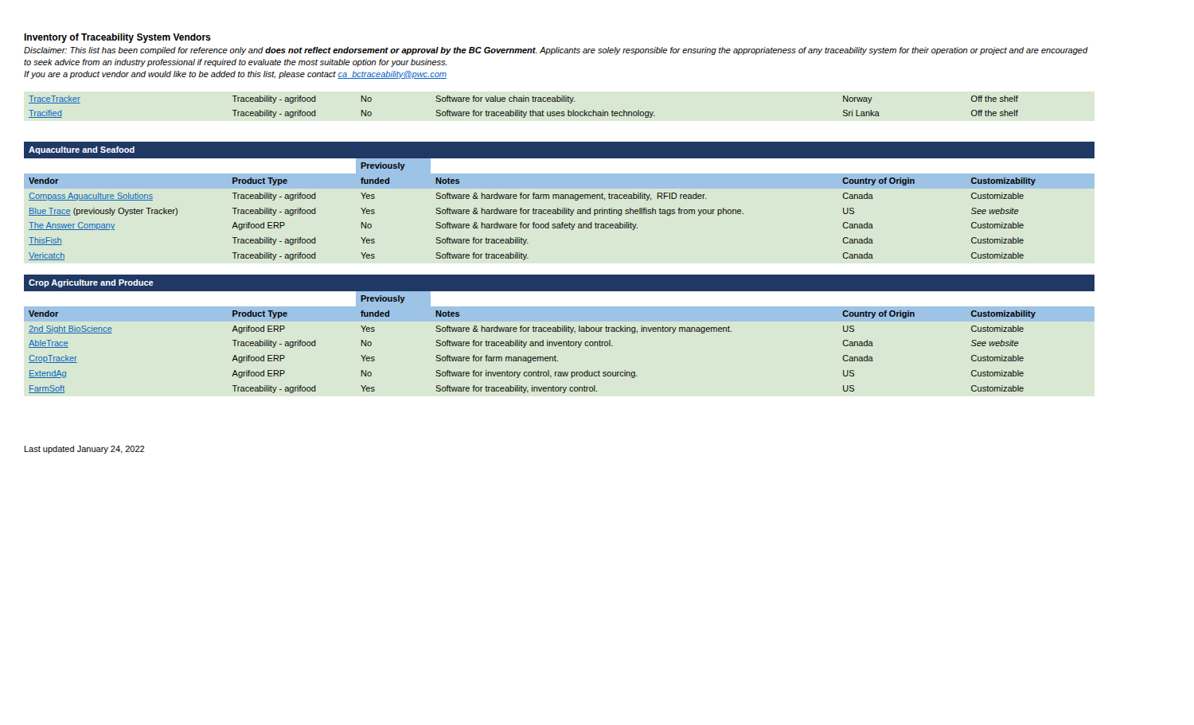Inventory of Traceability System Vendors
Disclaimer: This list has been compiled for reference only and does not reflect endorsement or approval by the BC Government. Applicants are solely responsible for ensuring the appropriateness of any traceability system for their operation or project and are encouraged to seek advice from an industry professional if required to evaluate the most suitable option for your business.
If you are a product vendor and would like to be added to this list, please contact ca_bctraceability@pwc.com
| TraceTracker | Traceability - agrifood | No | Software for value chain traceability. | Norway | Off the shelf |
| Tracified | Traceability - agrifood | No | Software for traceability that uses blockchain technology. | Sri Lanka | Off the shelf |
| Aquaculture and Seafood |
| | | Previously | | | |
| Vendor | Product Type | funded | Notes | Country of Origin | Customizability |
| Compass Aquaculture Solutions | Traceability - agrifood | Yes | Software & hardware for farm management, traceability, RFID reader. | Canada | Customizable |
| Blue Trace (previously Oyster Tracker) | Traceability - agrifood | Yes | Software & hardware for traceability and printing shellfish tags from your phone. | US | See website |
| The Answer Company | Agrifood ERP | No | Software & hardware for food safety and traceability. | Canada | Customizable |
| ThisFish | Traceability - agrifood | Yes | Software for traceability. | Canada | Customizable |
| Vericatch | Traceability - agrifood | Yes | Software for traceability. | Canada | Customizable |
| Crop Agriculture and Produce |
| | | Previously | | | |
| Vendor | Product Type | funded | Notes | Country of Origin | Customizability |
| 2nd Sight BioScience | Agrifood ERP | Yes | Software & hardware for traceability, labour tracking, inventory management. | US | Customizable |
| AbleTrace | Traceability - agrifood | No | Software for traceability and inventory control. | Canada | See website |
| CropTracker | Agrifood ERP | Yes | Software for farm management. | Canada | Customizable |
| ExtendAg | Agrifood ERP | No | Software for inventory control, raw product sourcing. | US | Customizable |
| FarmSoft | Traceability - agrifood | Yes | Software for traceability, inventory control. | US | Customizable |
Last updated January 24, 2022